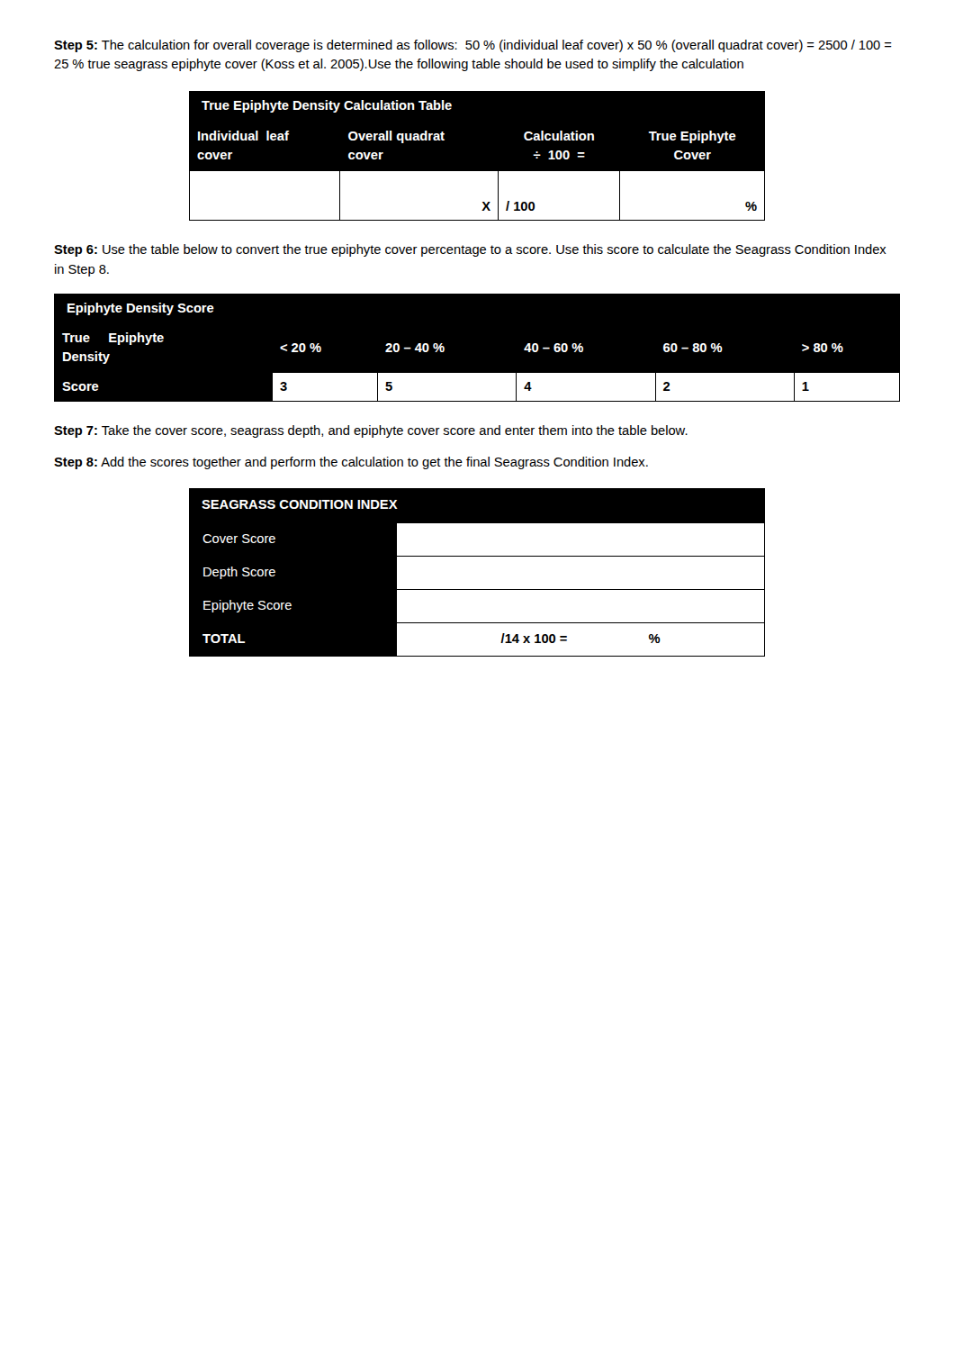Step 5: The calculation for overall coverage is determined as follows: 50 % (individual leaf cover) x 50 % (overall quadrat cover) = 2500 / 100 = 25 % true seagrass epiphyte cover (Koss et al. 2005).Use the following table should be used to simplify the calculation
True Epiphyte Density Calculation Table
| Individual leaf cover | Overall quadrat cover | Calculation ÷ 100 = | True Epiphyte Cover |
| --- | --- | --- | --- |
| | X | / 100 | % |
Step 6: Use the table below to convert the true epiphyte cover percentage to a score. Use this score to calculate the Seagrass Condition Index in Step 8.
Epiphyte Density Score
| True Epiphyte Density | < 20 % | 20 – 40 % | 40 – 60 % | 60 – 80 % | > 80 % |
| --- | --- | --- | --- | --- | --- |
| Score | 3 | 5 | 4 | 2 | 1 |
Step 7: Take the cover score, seagrass depth, and epiphyte cover score and enter them into the table below.
Step 8: Add the scores together and perform the calculation to get the final Seagrass Condition Index.
SEAGRASS CONDITION INDEX
| Cover Score | |
| Depth Score | |
| Epiphyte Score | |
| TOTAL | /14 x 100 = % |